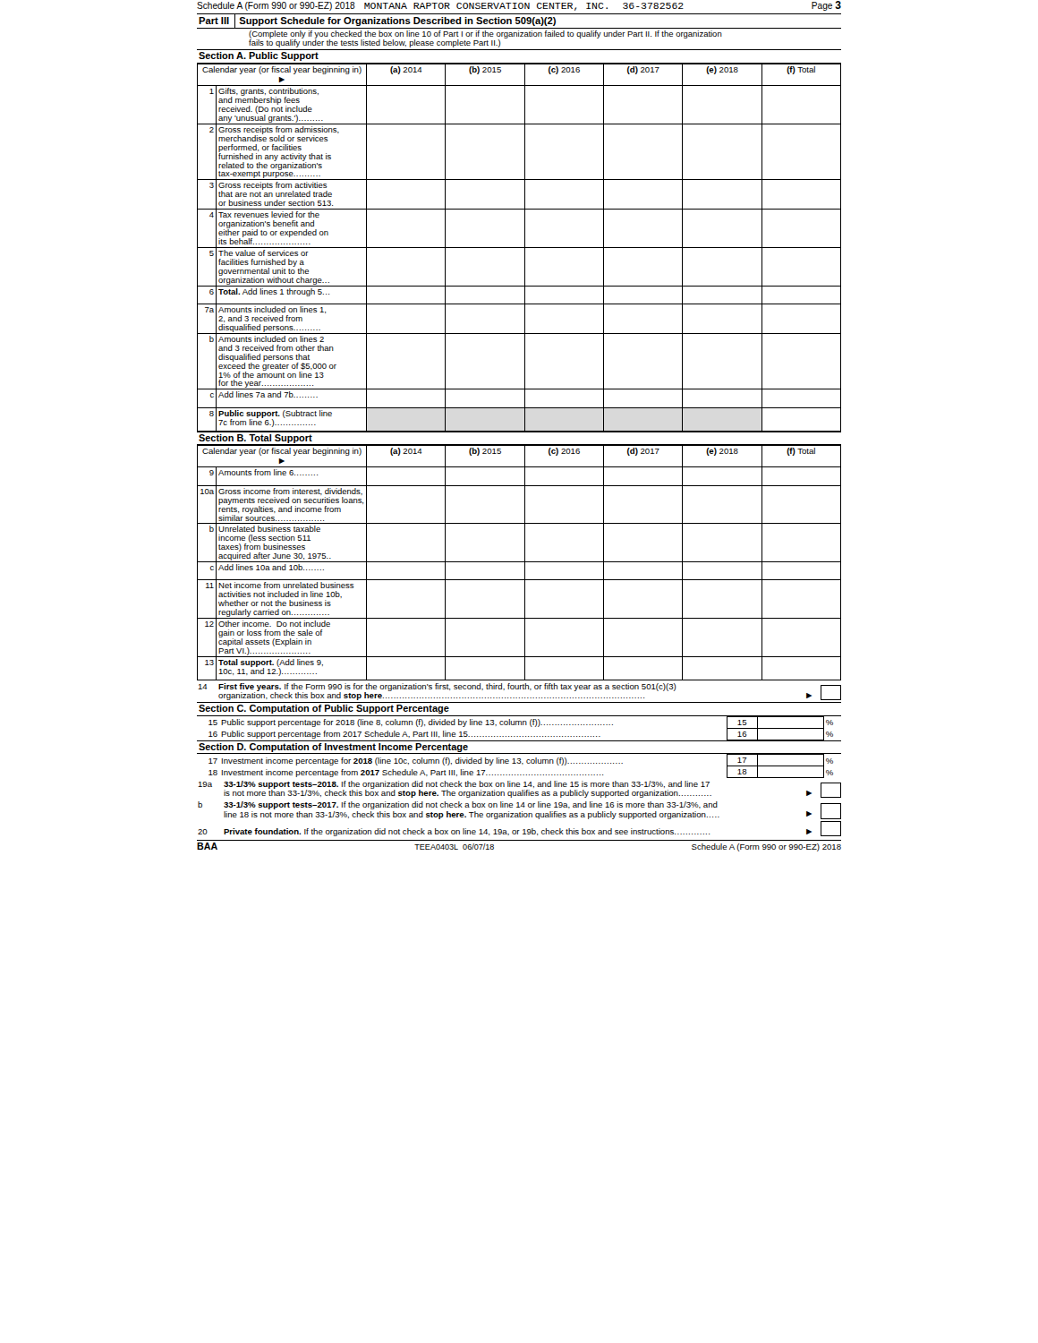Schedule A (Form 990 or 990-EZ) 2018
MONTANA RAPTOR CONSERVATION CENTER, INC. 36-3782562
Page 3
Part III
Support Schedule for Organizations Described in Section 509(a)(2)
(Complete only if you checked the box on line 10 of Part I or if the organization failed to qualify under Part II. If the organization fails to qualify under the tests listed below, please complete Part II.)
Section A. Public Support
| Calendar year (or fiscal year beginning in) ► | (a) 2014 | (b) 2015 | (c) 2016 | (d) 2017 | (e) 2018 | (f) Total |
| --- | --- | --- | --- | --- | --- | --- |
| 1 | Gifts, grants, contributions, and membership fees received. (Do not include any 'unusual grants.') ......... | | | | | | |
| 2 | Gross receipts from admissions, merchandise sold or services performed, or facilities furnished in any activity that is related to the organization's tax-exempt purpose .......... | | | | | | |
| 3 | Gross receipts from activities that are not an unrelated trade or business under section 513 . | | | | | | |
| 4 | Tax revenues levied for the organization's benefit and either paid to or expended on its behalf ..................... | | | | | | |
| 5 | The value of services or facilities furnished by a governmental unit to the organization without charge ... | | | | | | |
| 6 | Total. Add lines 1 through 5 ... | | | | | | |
| 7a | Amounts included on lines 1, 2, and 3 received from disqualified persons .......... | | | | | | |
| b | Amounts included on lines 2 and 3 received from other than disqualified persons that exceed the greater of $5,000 or 1% of the amount on line 13 for the year ................... | | | | | | |
| c | Add lines 7a and 7b ......... | | | | | | |
| 8 | Public support. (Subtract line 7c from line 6.) ............... | | | | | | |
Section B. Total Support
| Calendar year (or fiscal year beginning in) ► | (a) 2014 | (b) 2015 | (c) 2016 | (d) 2017 | (e) 2018 | (f) Total |
| --- | --- | --- | --- | --- | --- | --- |
| 9 | Amounts from line 6 ......... | | | | | | |
| 10a | Gross income from interest, dividends, payments received on securities loans, rents, royalties, and income from similar sources .................. | | | | | | |
| b | Unrelated business taxable income (less section 511 taxes) from businesses acquired after June 30, 1975 .. | | | | | | |
| c | Add lines 10a and 10b ........ | | | | | | |
| 11 | Net income from unrelated business activities not included in line 10b, whether or not the business is regularly carried on .............. | | | | | | |
| 12 | Other income. Do not include gain or loss from the sale of capital assets (Explain in Part VI.) ...................... | | | | | | |
| 13 | Total support. (Add lines 9, 10c, 11, and 12.) ............. | | | | | | |
| 14 | First five years. If the Form 990 is for the organization's first, second, third, fourth, or fifth tax year as a section 501(c)(3) organization, check this box and stop here ............................................................................................. |
►
Section C. Computation of Public Support Percentage
| 15 | Public support percentage for 2018 (line 8, column (f), divided by line 13, column (f)) .......................... | 15 | | % |
| 16 | Public support percentage from 2017 Schedule A, Part III, line 15 ............................................... | 16 | | % |
Section D. Computation of Investment Income Percentage
| 17 | Investment income percentage for 2018 (line 10c, column (f), divided by line 13, column (f)) .................... | 17 | | % |
| 18 | Investment income percentage from 2017 Schedule A, Part III, line 17 .......................................... | 18 | | % |
| 19a | 33-1/3% support tests–2018. If the organization did not check the box on line 14, and line 15 is more than 33-1/3%, and line 17 is not more than 33-1/3%, check this box and stop here. The organization qualifies as a publicly supported organization ............ |
►
| b | 33-1/3% support tests–2017. If the organization did not check a box on line 14 or line 19a, and line 16 is more than 33-1/3%, and line 18 is not more than 33-1/3%, check this box and stop here. The organization qualifies as a publicly supported organization ..... |
►
| 20 | Private foundation. If the organization did not check a box on line 14, 19a, or 19b, check this box and see instructions ............. |
►
BAA
TEEA0403L 06/07/18
Schedule A (Form 990 or 990-EZ) 2018